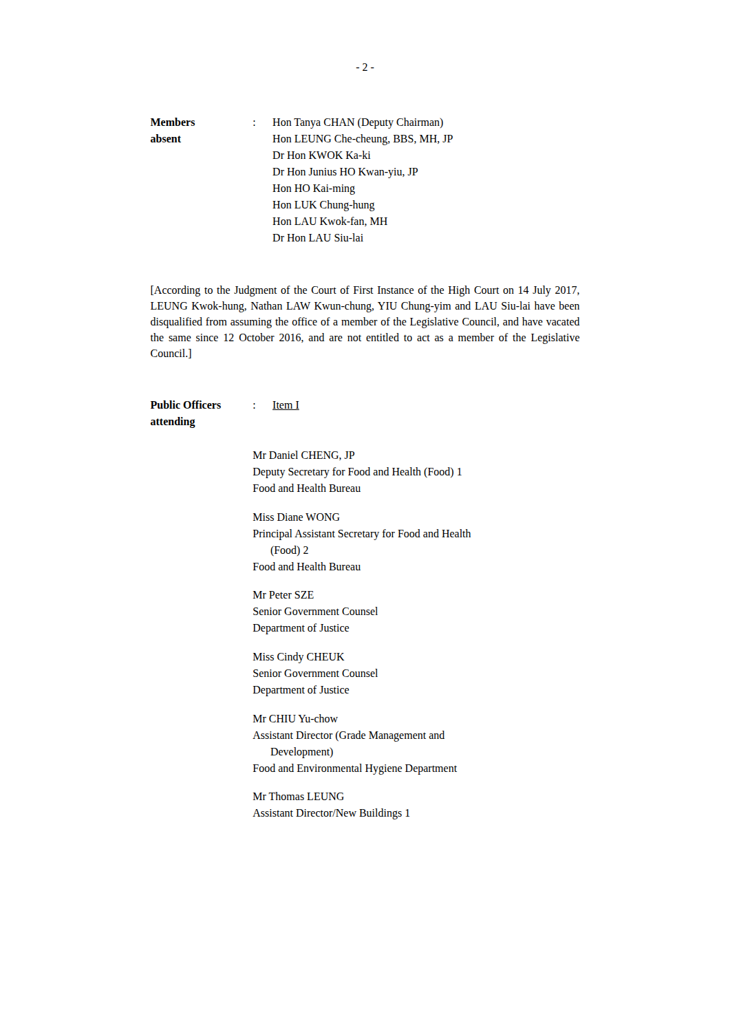- 2 -
| Members absent | : | Hon Tanya CHAN (Deputy Chairman) Hon LEUNG Che-cheung, BBS, MH, JP Dr Hon KWOK Ka-ki Dr Hon Junius HO Kwan-yiu, JP Hon HO Kai-ming Hon LUK Chung-hung Hon LAU Kwok-fan, MH Dr Hon LAU Siu-lai |
[According to the Judgment of the Court of First Instance of the High Court on 14 July 2017, LEUNG Kwok-hung, Nathan LAW Kwun-chung, YIU Chung-yim and LAU Siu-lai have been disqualified from assuming the office of a member of the Legislative Council, and have vacated the same since 12 October 2016, and are not entitled to act as a member of the Legislative Council.]
| Public Officers attending | : | Item I |
Mr Daniel CHENG, JP
Deputy Secretary for Food and Health (Food) 1
Food and Health Bureau
Miss Diane WONG
Principal Assistant Secretary for Food and Health
(Food) 2
Food and Health Bureau
Mr Peter SZE
Senior Government Counsel
Department of Justice
Miss Cindy CHEUK
Senior Government Counsel
Department of Justice
Mr CHIU Yu-chow
Assistant Director (Grade Management and
Development)
Food and Environmental Hygiene Department
Mr Thomas LEUNG
Assistant Director/New Buildings 1